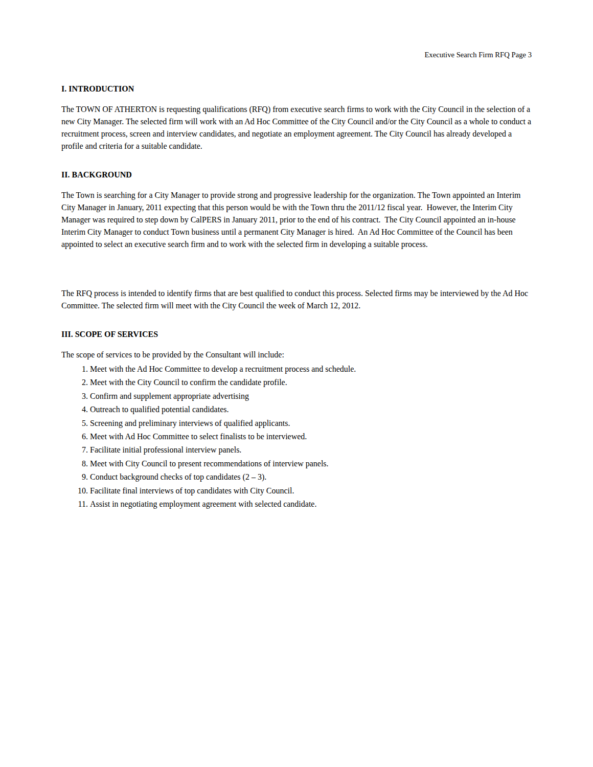Executive Search Firm RFQ Page 3
I. INTRODUCTION
The TOWN OF ATHERTON is requesting qualifications (RFQ) from executive search firms to work with the City Council in the selection of a new City Manager. The selected firm will work with an Ad Hoc Committee of the City Council and/or the City Council as a whole to conduct a recruitment process, screen and interview candidates, and negotiate an employment agreement. The City Council has already developed a profile and criteria for a suitable candidate.
II. BACKGROUND
The Town is searching for a City Manager to provide strong and progressive leadership for the organization. The Town appointed an Interim City Manager in January, 2011 expecting that this person would be with the Town thru the 2011/12 fiscal year. However, the Interim City Manager was required to step down by CalPERS in January 2011, prior to the end of his contract. The City Council appointed an in-house Interim City Manager to conduct Town business until a permanent City Manager is hired. An Ad Hoc Committee of the Council has been appointed to select an executive search firm and to work with the selected firm in developing a suitable process.
The RFQ process is intended to identify firms that are best qualified to conduct this process. Selected firms may be interviewed by the Ad Hoc Committee. The selected firm will meet with the City Council the week of March 12, 2012.
III. SCOPE OF SERVICES
The scope of services to be provided by the Consultant will include:
Meet with the Ad Hoc Committee to develop a recruitment process and schedule.
Meet with the City Council to confirm the candidate profile.
Confirm and supplement appropriate advertising
Outreach to qualified potential candidates.
Screening and preliminary interviews of qualified applicants.
Meet with Ad Hoc Committee to select finalists to be interviewed.
Facilitate initial professional interview panels.
Meet with City Council to present recommendations of interview panels.
Conduct background checks of top candidates (2 – 3).
Facilitate final interviews of top candidates with City Council.
Assist in negotiating employment agreement with selected candidate.